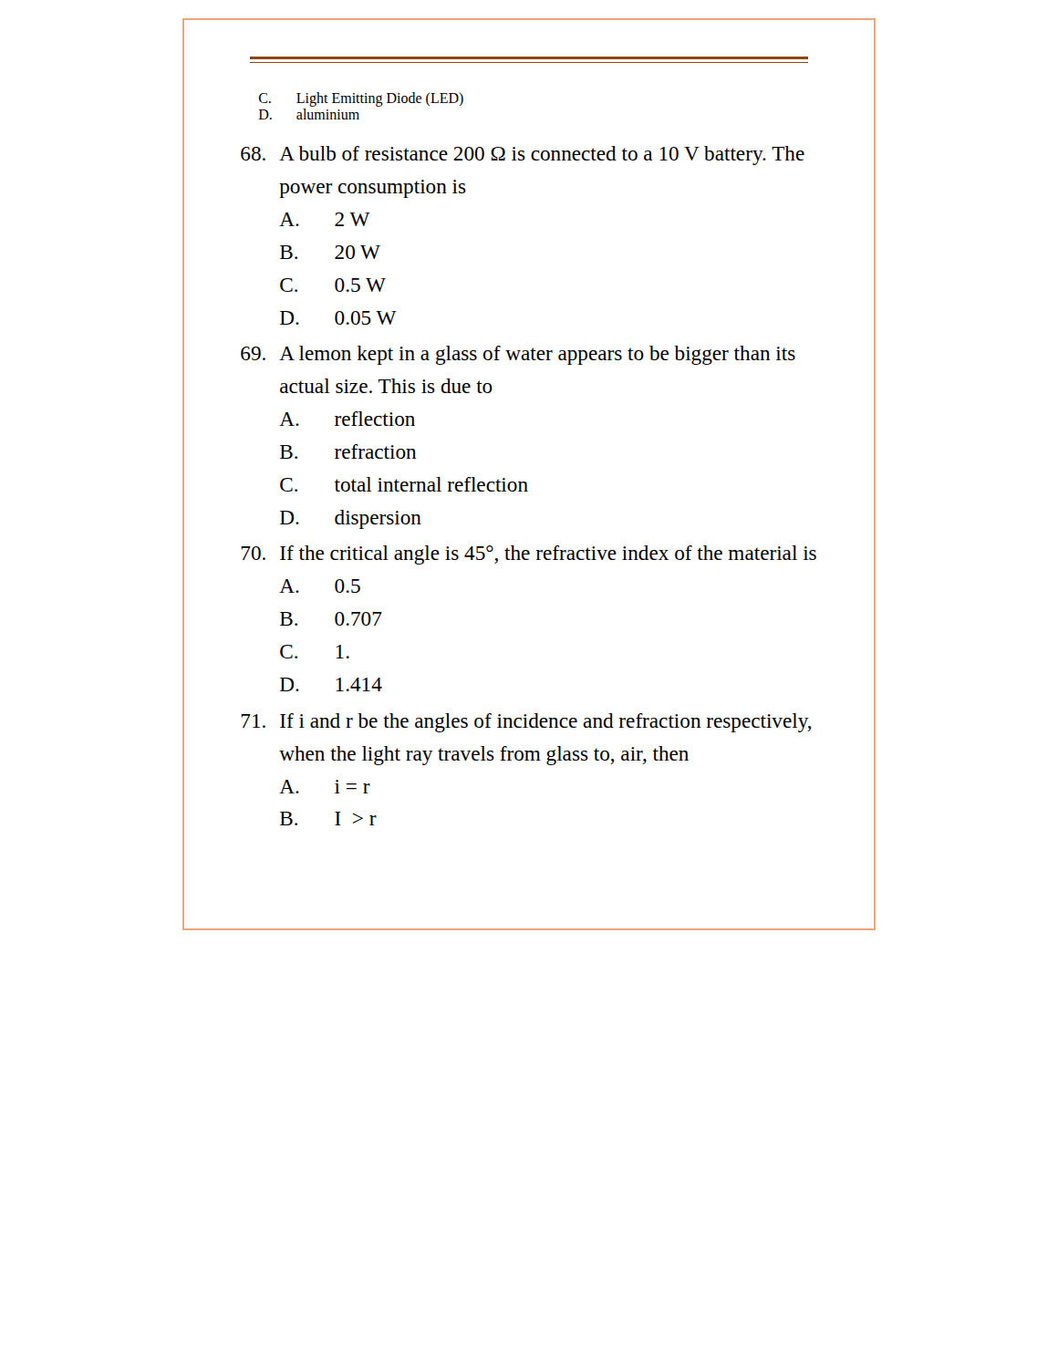C. Light Emitting Diode (LED)
D. aluminium
68. A bulb of resistance 200 Ω is connected to a 10 V battery. The power consumption is
A. 2 W
B. 20 W
C. 0.5 W
D. 0.05 W
69. A lemon kept in a glass of water appears to be bigger than its actual size. This is due to
A. reflection
B. refraction
C. total internal reflection
D. dispersion
70. If the critical angle is 45°, the refractive index of the material is
A. 0.5
B. 0.707
C. 1.
D. 1.414
71. If i and r be the angles of incidence and refraction respectively, when the light ray travels from glass to, air, then
A. i = r
B. I > r